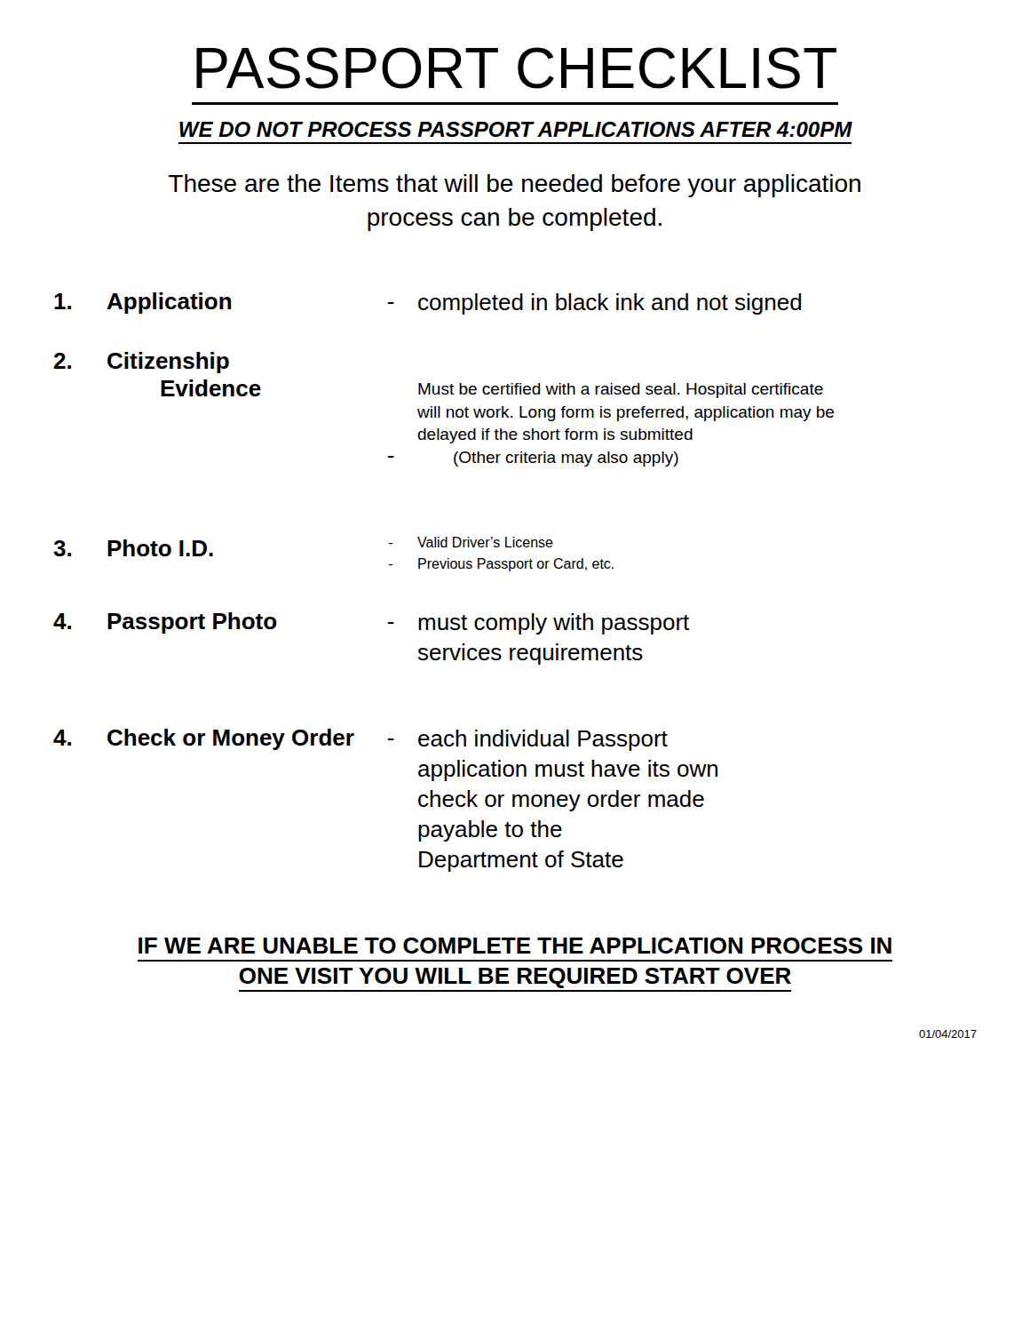PASSPORT CHECKLIST
WE DO NOT PROCESS PASSPORT APPLICATIONS AFTER 4:00PM
These are the Items that will be needed before your application
process can be completed.
| 1. | Application | - | completed in black ink and not signed |
| 2. | Citizenship Evidence | - | Must be certified with a raised seal. Hospital certificate will not work. Long form is preferred, application may be delayed if the short form is submitted (Other criteria may also apply) |
| 3. | Photo I.D. | - Valid Driver’s License - Previous Passport or Card, etc. |
| 4. | Passport Photo | - | must comply with passport services requirements |
| 4. | Check or Money Order | - | each individual Passport application must have its own check or money order made payable to the Department of State |
IF WE ARE UNABLE TO COMPLETE THE APPLICATION PROCESS IN
ONE VISIT YOU WILL BE REQUIRED START OVER
01/04/2017